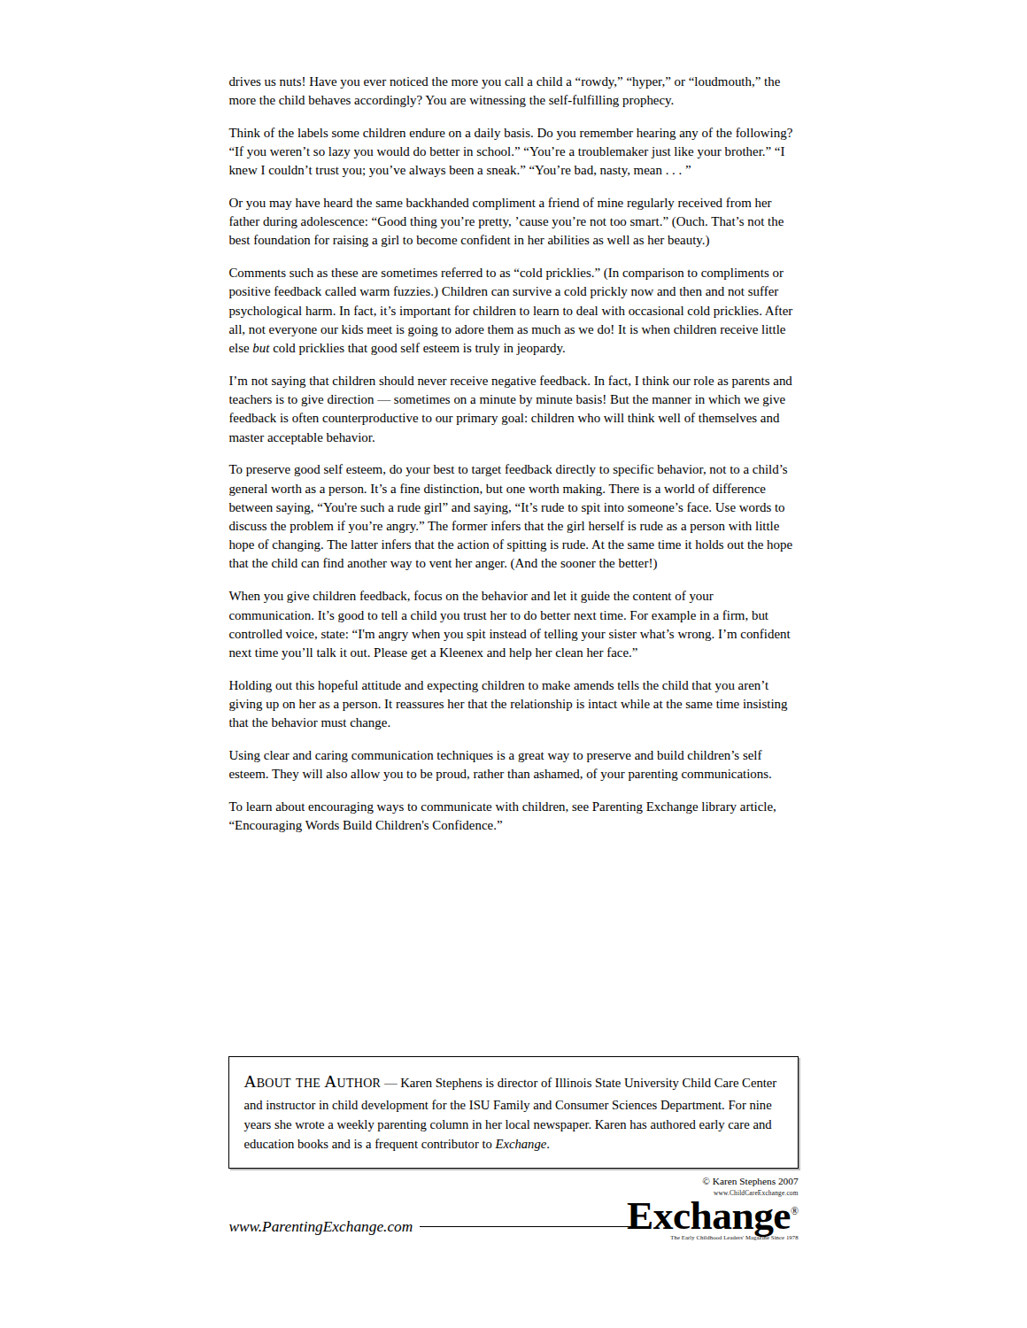drives us nuts! Have you ever noticed the more you call a child a “rowdy,” “hyper,” or “loudmouth,” the more the child behaves accordingly? You are witnessing the self-fulfilling prophecy.
Think of the labels some children endure on a daily basis. Do you remember hearing any of the following? “If you weren’t so lazy you would do better in school.” “You’re a troublemaker just like your brother.” “I knew I couldn’t trust you; you’ve always been a sneak.” “You’re bad, nasty, mean . . . ”
Or you may have heard the same backhanded compliment a friend of mine regularly received from her father during adolescence: “Good thing you’re pretty, ’cause you’re not too smart.” (Ouch. That’s not the best foundation for raising a girl to become confident in her abilities as well as her beauty.)
Comments such as these are sometimes referred to as “cold pricklies.” (In comparison to compliments or positive feedback called warm fuzzies.) Children can survive a cold prickly now and then and not suffer psychological harm. In fact, it’s important for children to learn to deal with occasional cold pricklies. After all, not everyone our kids meet is going to adore them as much as we do! It is when children receive little else but cold pricklies that good self esteem is truly in jeopardy.
I’m not saying that children should never receive negative feedback. In fact, I think our role as parents and teachers is to give direction — sometimes on a minute by minute basis! But the manner in which we give feedback is often counterproductive to our primary goal: children who will think well of themselves and master acceptable behavior.
To preserve good self esteem, do your best to target feedback directly to specific behavior, not to a child’s general worth as a person. It’s a fine distinction, but one worth making. There is a world of difference between saying, “You're such a rude girl” and saying, “It’s rude to spit into someone’s face. Use words to discuss the problem if you’re angry.” The former infers that the girl herself is rude as a person with little hope of changing. The latter infers that the action of spitting is rude. At the same time it holds out the hope that the child can find another way to vent her anger. (And the sooner the better!)
When you give children feedback, focus on the behavior and let it guide the content of your communication. It’s good to tell a child you trust her to do better next time. For example in a firm, but controlled voice, state: “I'm angry when you spit instead of telling your sister what’s wrong. I’m confident next time you’ll talk it out. Please get a Kleenex and help her clean her face.”
Holding out this hopeful attitude and expecting children to make amends tells the child that you aren’t giving up on her as a person. It reassures her that the relationship is intact while at the same time insisting that the behavior must change.
Using clear and caring communication techniques is a great way to preserve and build children’s self esteem. They will also allow you to be proud, rather than ashamed, of your parenting communications.
To learn about encouraging ways to communicate with children, see Parenting Exchange library article, “Encouraging Words Build Children's Confidence.”
About the Author — Karen Stephens is director of Illinois State University Child Care Center and instructor in child development for the ISU Family and Consumer Sciences Department. For nine years she wrote a weekly parenting column in her local newspaper. Karen has authored early care and education books and is a frequent contributor to Exchange.
© Karen Stephens 2007
www.ParentingExchange.com
www.ChildCareExchange.com
Exchange®
The Early Childhood Leaders' Magazine Since 1978